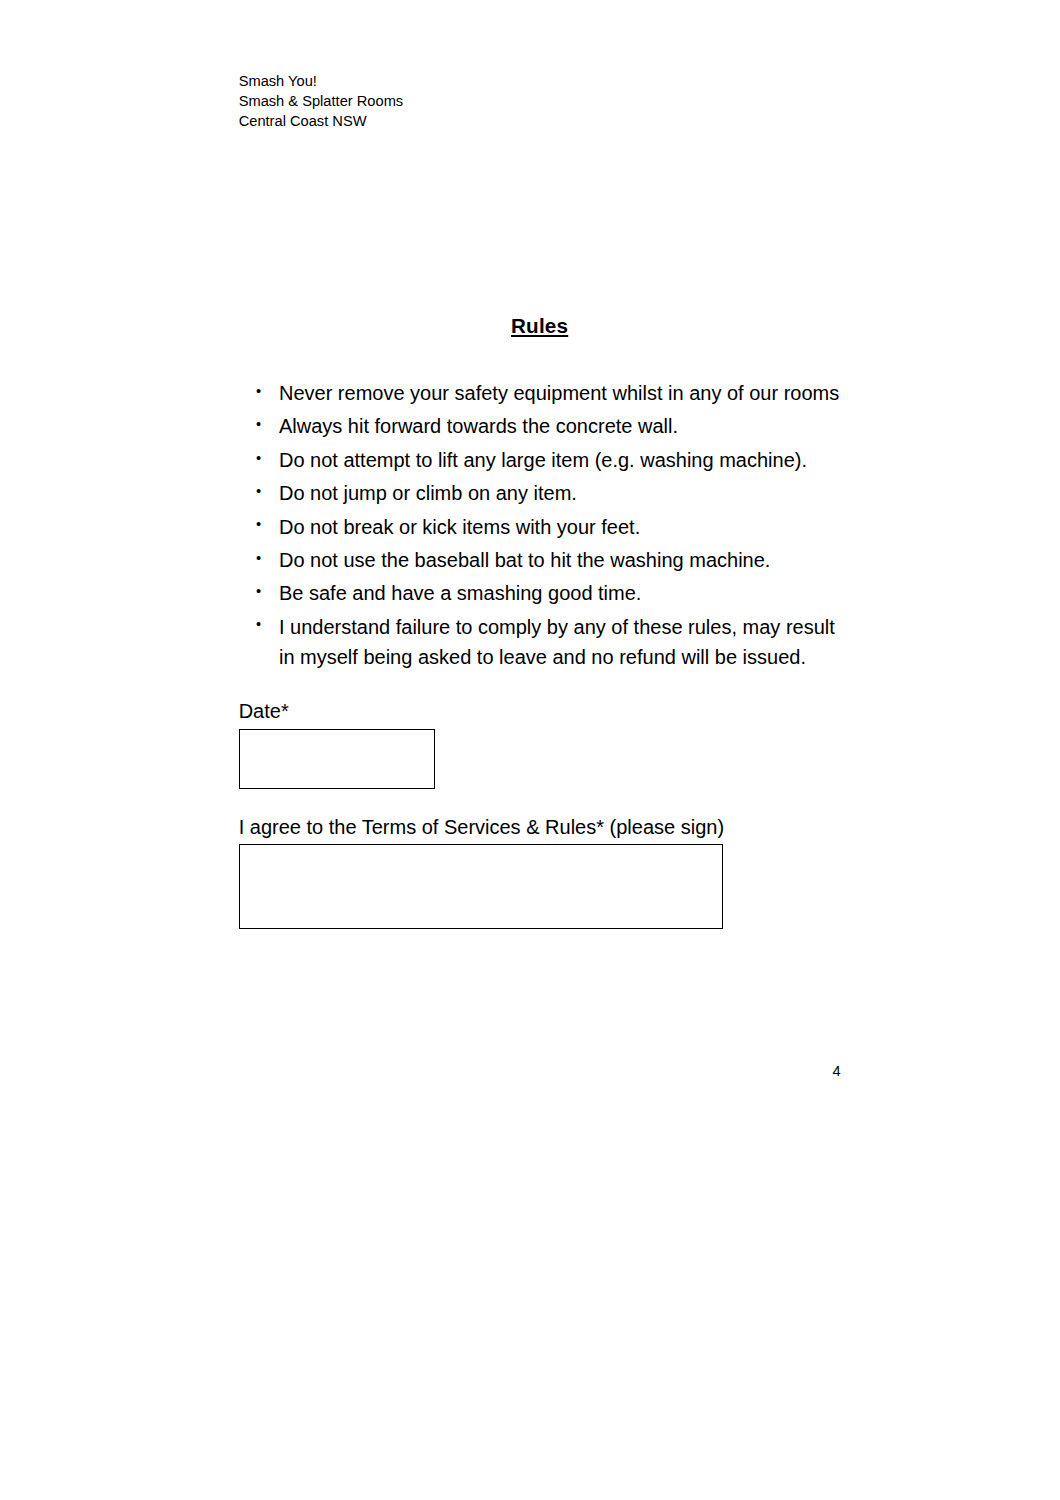Smash You!
Smash & Splatter Rooms
Central Coast NSW
Rules
Never remove your safety equipment whilst in any of our rooms
Always hit forward towards the concrete wall.
Do not attempt to lift any large item (e.g. washing machine).
Do not jump or climb on any item.
Do not break or kick items with your feet.
Do not use the baseball bat to hit the washing machine.
Be safe and have a smashing good time.
I understand failure to comply by any of these rules, may result in myself being asked to leave and no refund will be issued.
Date*
I agree to the Terms of Services & Rules* (please sign)
4